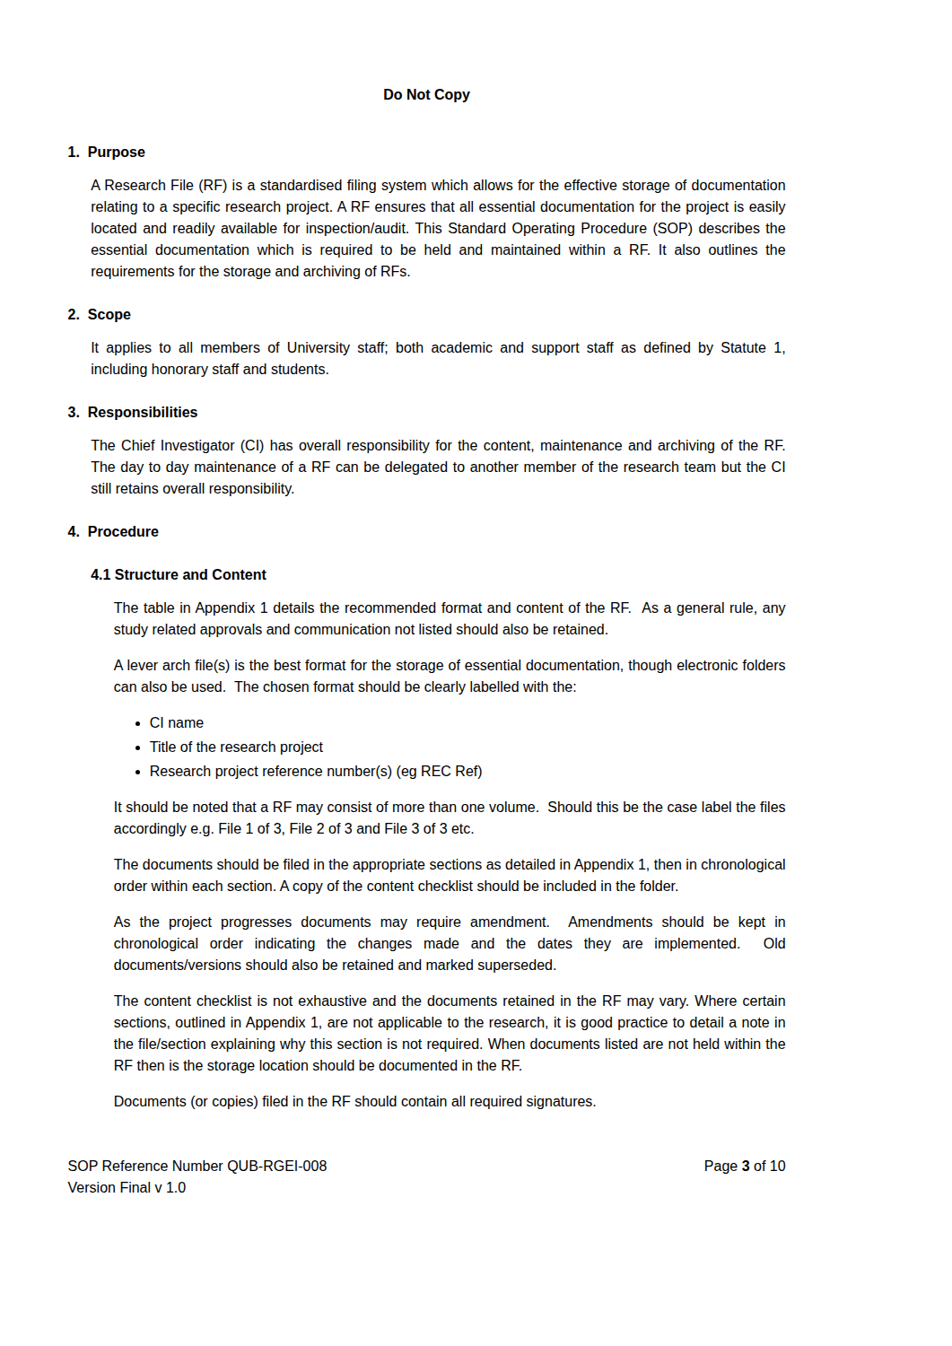Do Not Copy
1. Purpose
A Research File (RF) is a standardised filing system which allows for the effective storage of documentation relating to a specific research project. A RF ensures that all essential documentation for the project is easily located and readily available for inspection/audit. This Standard Operating Procedure (SOP) describes the essential documentation which is required to be held and maintained within a RF. It also outlines the requirements for the storage and archiving of RFs.
2. Scope
It applies to all members of University staff; both academic and support staff as defined by Statute 1, including honorary staff and students.
3. Responsibilities
The Chief Investigator (CI) has overall responsibility for the content, maintenance and archiving of the RF. The day to day maintenance of a RF can be delegated to another member of the research team but the CI still retains overall responsibility.
4. Procedure
4.1 Structure and Content
The table in Appendix 1 details the recommended format and content of the RF. As a general rule, any study related approvals and communication not listed should also be retained.
A lever arch file(s) is the best format for the storage of essential documentation, though electronic folders can also be used. The chosen format should be clearly labelled with the:
CI name
Title of the research project
Research project reference number(s) (eg REC Ref)
It should be noted that a RF may consist of more than one volume. Should this be the case label the files accordingly e.g. File 1 of 3, File 2 of 3 and File 3 of 3 etc.
The documents should be filed in the appropriate sections as detailed in Appendix 1, then in chronological order within each section. A copy of the content checklist should be included in the folder.
As the project progresses documents may require amendment. Amendments should be kept in chronological order indicating the changes made and the dates they are implemented. Old documents/versions should also be retained and marked superseded.
The content checklist is not exhaustive and the documents retained in the RF may vary. Where certain sections, outlined in Appendix 1, are not applicable to the research, it is good practice to detail a note in the file/section explaining why this section is not required. When documents listed are not held within the RF then is the storage location should be documented in the RF.
Documents (or copies) filed in the RF should contain all required signatures.
SOP Reference Number QUB-RGEI-008
Version Final v 1.0
Page 3 of 10